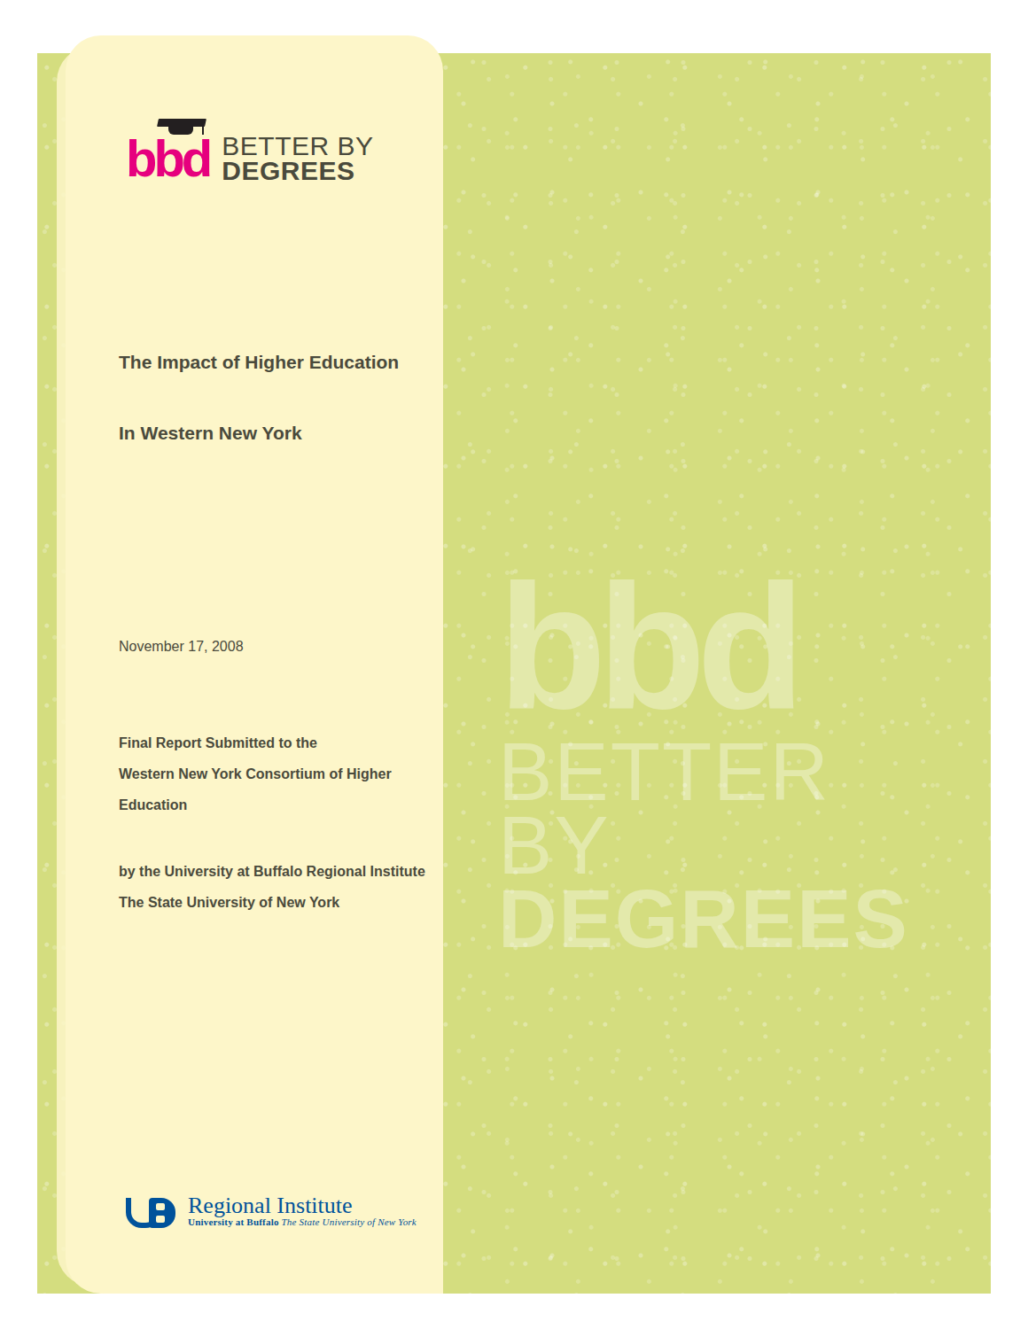bbd
BETTER BY
DEGREES
bbd
BETTER BY
DEGREES
The Impact of Higher Education
In Western New York
November 17, 2008
Final Report Submitted to the
Western New York Consortium of Higher
Education
by the University at Buffalo Regional Institute
The State University of New York
Regional Institute
University at Buffalo The State University of New York